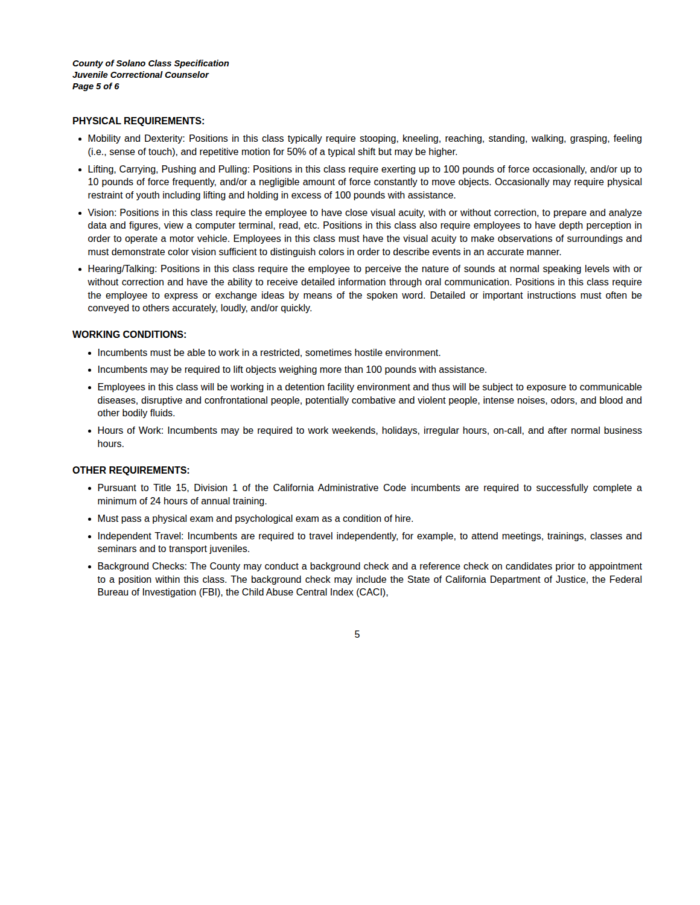County of Solano Class Specification
Juvenile Correctional Counselor
Page 5 of 6
Physical Requirements:
Mobility and Dexterity: Positions in this class typically require stooping, kneeling, reaching, standing, walking, grasping, feeling (i.e., sense of touch), and repetitive motion for 50% of a typical shift but may be higher.
Lifting, Carrying, Pushing and Pulling: Positions in this class require exerting up to 100 pounds of force occasionally, and/or up to 10 pounds of force frequently, and/or a negligible amount of force constantly to move objects. Occasionally may require physical restraint of youth including lifting and holding in excess of 100 pounds with assistance.
Vision: Positions in this class require the employee to have close visual acuity, with or without correction, to prepare and analyze data and figures, view a computer terminal, read, etc. Positions in this class also require employees to have depth perception in order to operate a motor vehicle. Employees in this class must have the visual acuity to make observations of surroundings and must demonstrate color vision sufficient to distinguish colors in order to describe events in an accurate manner.
Hearing/Talking: Positions in this class require the employee to perceive the nature of sounds at normal speaking levels with or without correction and have the ability to receive detailed information through oral communication. Positions in this class require the employee to express or exchange ideas by means of the spoken word. Detailed or important instructions must often be conveyed to others accurately, loudly, and/or quickly.
Working Conditions:
Incumbents must be able to work in a restricted, sometimes hostile environment.
Incumbents may be required to lift objects weighing more than 100 pounds with assistance.
Employees in this class will be working in a detention facility environment and thus will be subject to exposure to communicable diseases, disruptive and confrontational people, potentially combative and violent people, intense noises, odors, and blood and other bodily fluids.
Hours of Work: Incumbents may be required to work weekends, holidays, irregular hours, on-call, and after normal business hours.
Other Requirements:
Pursuant to Title 15, Division 1 of the California Administrative Code incumbents are required to successfully complete a minimum of 24 hours of annual training.
Must pass a physical exam and psychological exam as a condition of hire.
Independent Travel: Incumbents are required to travel independently, for example, to attend meetings, trainings, classes and seminars and to transport juveniles.
Background Checks: The County may conduct a background check and a reference check on candidates prior to appointment to a position within this class. The background check may include the State of California Department of Justice, the Federal Bureau of Investigation (FBI), the Child Abuse Central Index (CACI),
5